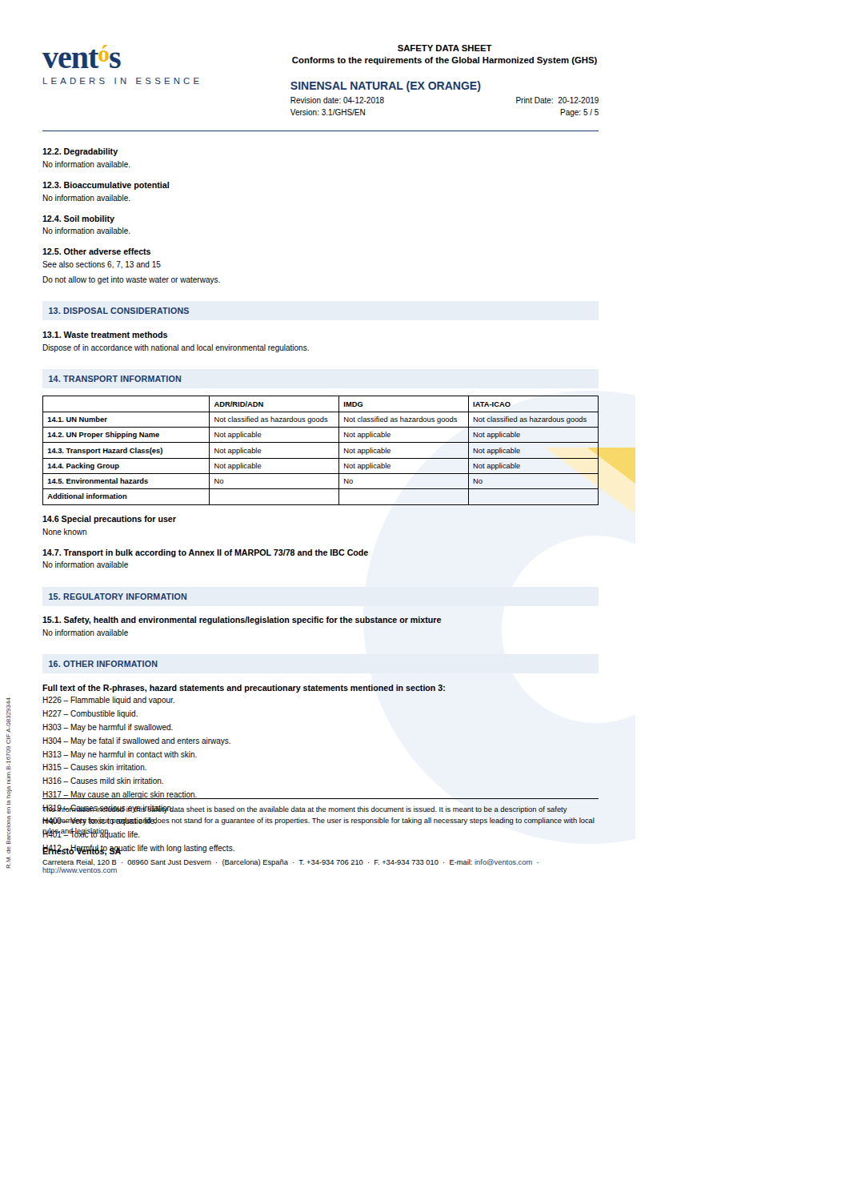ventós
LEADERS IN ESSENCE
SAFETY DATA SHEET
Conforms to the requirements of the Global Harmonized System (GHS)
SINENSAL NATURAL (EX ORANGE)
Revision date: 04-12-2018
Version: 3.1/GHS/EN
Print Date: 20-12-2019
Page: 5 / 5
12.2. Degradability
No information available.
12.3. Bioaccumulative potential
No information available.
12.4. Soil mobility
No information available.
12.5. Other adverse effects
See also sections 6, 7, 13 and 15
Do not allow to get into waste water or waterways.
13. DISPOSAL CONSIDERATIONS
13.1. Waste treatment methods
Dispose of in accordance with national and local environmental regulations.
14. TRANSPORT INFORMATION
| | ADR/RID/ADN | IMDG | IATA-ICAO |
| --- | --- | --- | --- |
| 14.1. UN Number | Not classified as hazardous goods | Not classified as hazardous goods | Not classified as hazardous goods |
| 14.2. UN Proper Shipping Name | Not applicable | Not applicable | Not applicable |
| 14.3. Transport Hazard Class(es) | Not applicable | Not applicable | Not applicable |
| 14.4. Packing Group | Not applicable | Not applicable | Not applicable |
| 14.5. Environmental hazards | No | No | No |
| Additional information | | | |
14.6 Special precautions for user
None known
14.7. Transport in bulk according to Annex II of MARPOL 73/78 and the IBC Code
No information available
15. REGULATORY INFORMATION
15.1. Safety, health and environmental regulations/legislation specific for the substance or mixture
No information available
16. OTHER INFORMATION
Full text of the R-phrases, hazard statements and precautionary statements mentioned in section 3:
H226 – Flammable liquid and vapour.
H227 – Combustible liquid.
H303 – May be harmful if swallowed.
H304 – May be fatal if swallowed and enters airways.
H313 – May ne harmful in contact with skin.
H315 – Causes skin irritation.
H316 – Causes mild skin irritation.
H317 – May cause an allergic skin reaction.
H319 – Causes serious eye irritation.
H400 – Very toxic to aquatic life.
H401 – Toxic to aquatic life.
H412 – Harmful to aquatic life with long lasting effects.
R.M. de Barcelona en la hoja núm.B-16709 CIF A-08329344
The information included in this safety data sheet is based on the available data at the moment this document is issued. It is meant to be a description of safety requirements for our product and does not stand for a guarantee of its properties. The user is responsible for taking all necessary steps leading to compliance with local rules and legislation.
Ernesto Ventós, SA
Carretera Reial, 120 B · 08960 Sant Just Desvern · (Barcelona) España · T. +34-934 706 210 · F. +34-934 733 010 · E-mail: info@ventos.com · http://www.ventos.com